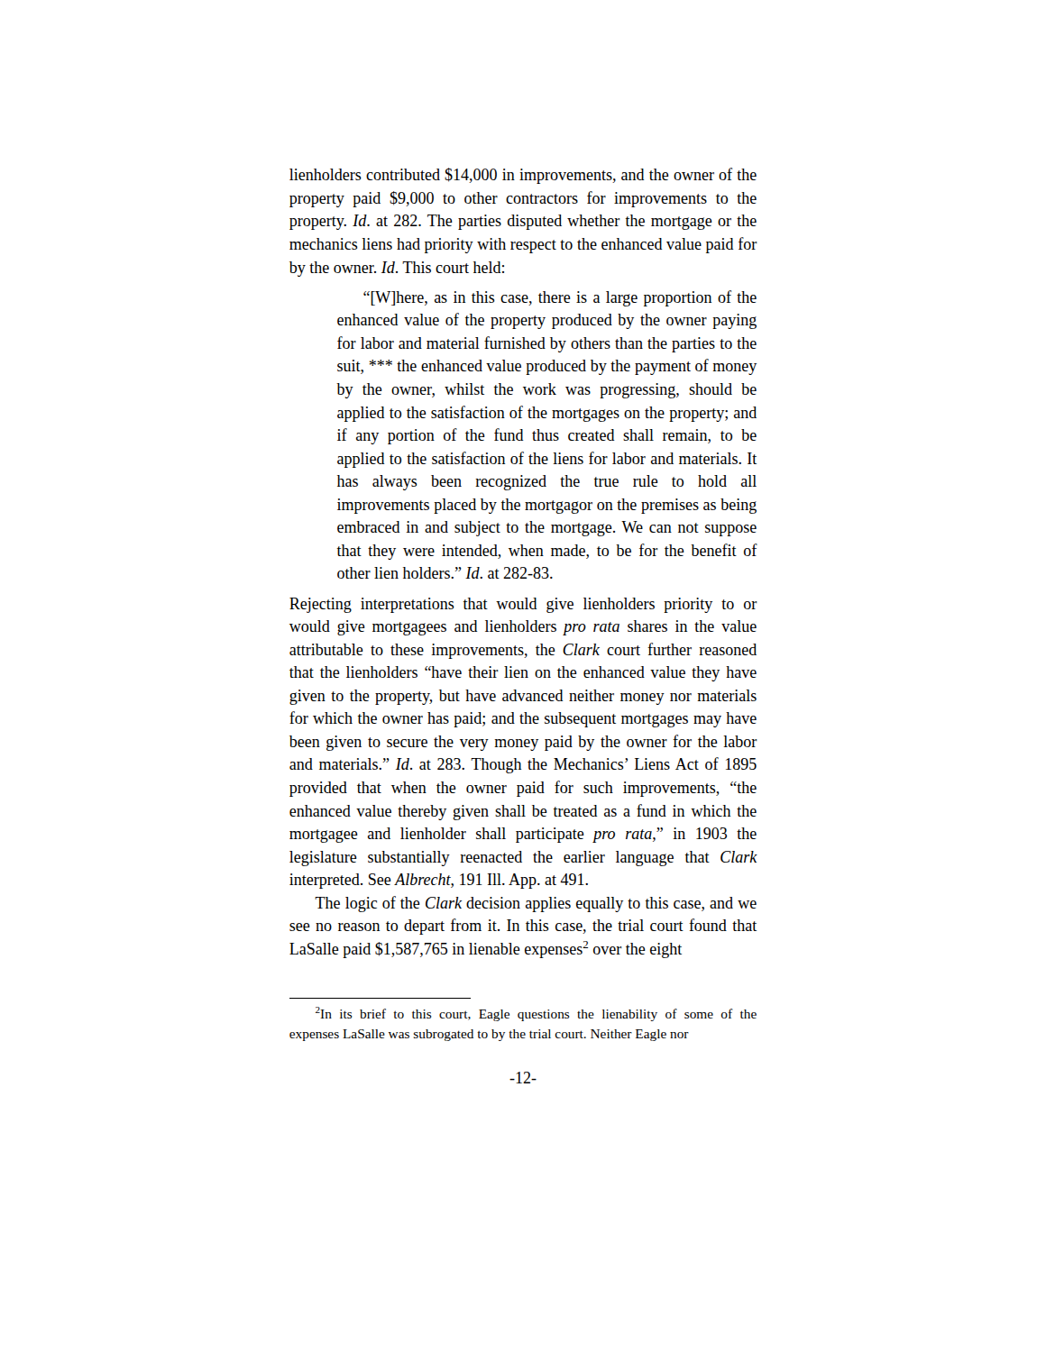lienholders contributed $14,000 in improvements, and the owner of the property paid $9,000 to other contractors for improvements to the property. Id. at 282. The parties disputed whether the mortgage or the mechanics liens had priority with respect to the enhanced value paid for by the owner. Id. This court held:
“[W]here, as in this case, there is a large proportion of the enhanced value of the property produced by the owner paying for labor and material furnished by others than the parties to the suit, *** the enhanced value produced by the payment of money by the owner, whilst the work was progressing, should be applied to the satisfaction of the mortgages on the property; and if any portion of the fund thus created shall remain, to be applied to the satisfaction of the liens for labor and materials. It has always been recognized the true rule to hold all improvements placed by the mortgagor on the premises as being embraced in and subject to the mortgage. We can not suppose that they were intended, when made, to be for the benefit of other lien holders.” Id. at 282-83.
Rejecting interpretations that would give lienholders priority to or would give mortgagees and lienholders pro rata shares in the value attributable to these improvements, the Clark court further reasoned that the lienholders “have their lien on the enhanced value they have given to the property, but have advanced neither money nor materials for which the owner has paid; and the subsequent mortgages may have been given to secure the very money paid by the owner for the labor and materials.” Id. at 283. Though the Mechanics’ Liens Act of 1895 provided that when the owner paid for such improvements, “the enhanced value thereby given shall be treated as a fund in which the mortgagee and lienholder shall participate pro rata,” in 1903 the legislature substantially reenacted the earlier language that Clark interpreted. See Albrecht, 191 Ill. App. at 491.
The logic of the Clark decision applies equally to this case, and we see no reason to depart from it. In this case, the trial court found that LaSalle paid $1,587,765 in lienable expenses2 over the eight
2In its brief to this court, Eagle questions the lienability of some of the expenses LaSalle was subrogated to by the trial court. Neither Eagle nor
-12-